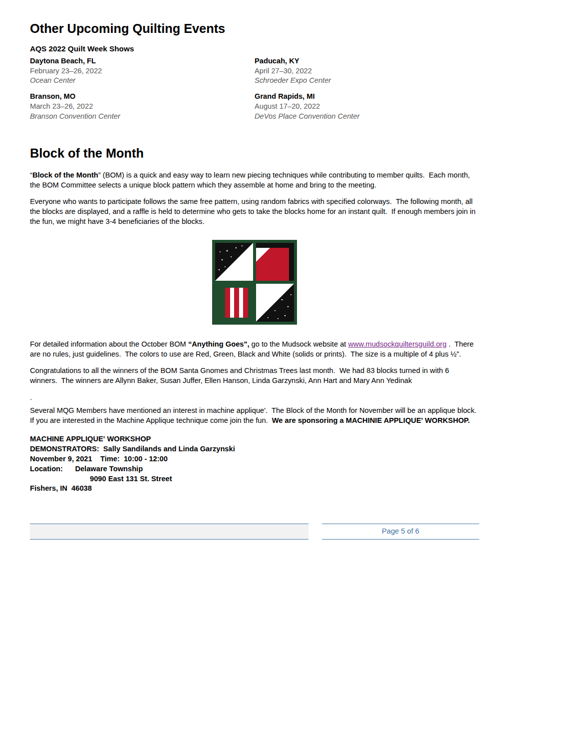Other Upcoming Quilting Events
AQS 2022 Quilt Week Shows
| Daytona Beach, FL February 23–26, 2022 Ocean Center | Paducah, KY April 27–30, 2022 Schroeder Expo Center |
| Branson, MO March 23–26, 2022 Branson Convention Center | Grand Rapids, MI August 17–20, 2022 DeVos Place Convention Center |
Block of the Month
“Block of the Month” (BOM) is a quick and easy way to learn new piecing techniques while contributing to member quilts. Each month, the BOM Committee selects a unique block pattern which they assemble at home and bring to the meeting.
Everyone who wants to participate follows the same free pattern, using random fabrics with specified colorways. The following month, all the blocks are displayed, and a raffle is held to determine who gets to take the blocks home for an instant quilt. If enough members join in the fun, we might have 3-4 beneficiaries of the blocks.
For detailed information about the October BOM “Anything Goes", go to the Mudsock website at www.mudsockquiltersguild.org . There are no rules, just guidelines. The colors to use are Red, Green, Black and White (solids or prints). The size is a multiple of 4 plus ½”.
Congratulations to all the winners of the BOM Santa Gnomes and Christmas Trees last month. We had 83 blocks turned in with 6 winners. The winners are Allynn Baker, Susan Juffer, Ellen Hanson, Linda Garzynski, Ann Hart and Mary Ann Yedinak
.
Several MQG Members have mentioned an interest in machine applique'. The Block of the Month for November will be an applique block. If you are interested in the Machine Applique technique come join the fun. We are sponsoring a MACHINIE APPLIQUE' WORKSHOP.
MACHINE APPLIQUE' WORKSHOP
DEMONSTRATORS: Sally Sandilands and Linda Garzynski
November 9, 2021 Time: 10:00 - 12:00
Location: Delaware Township
9090 East 131 St. Street
Fishers, IN 46038
| | | Page 5 of 6 |